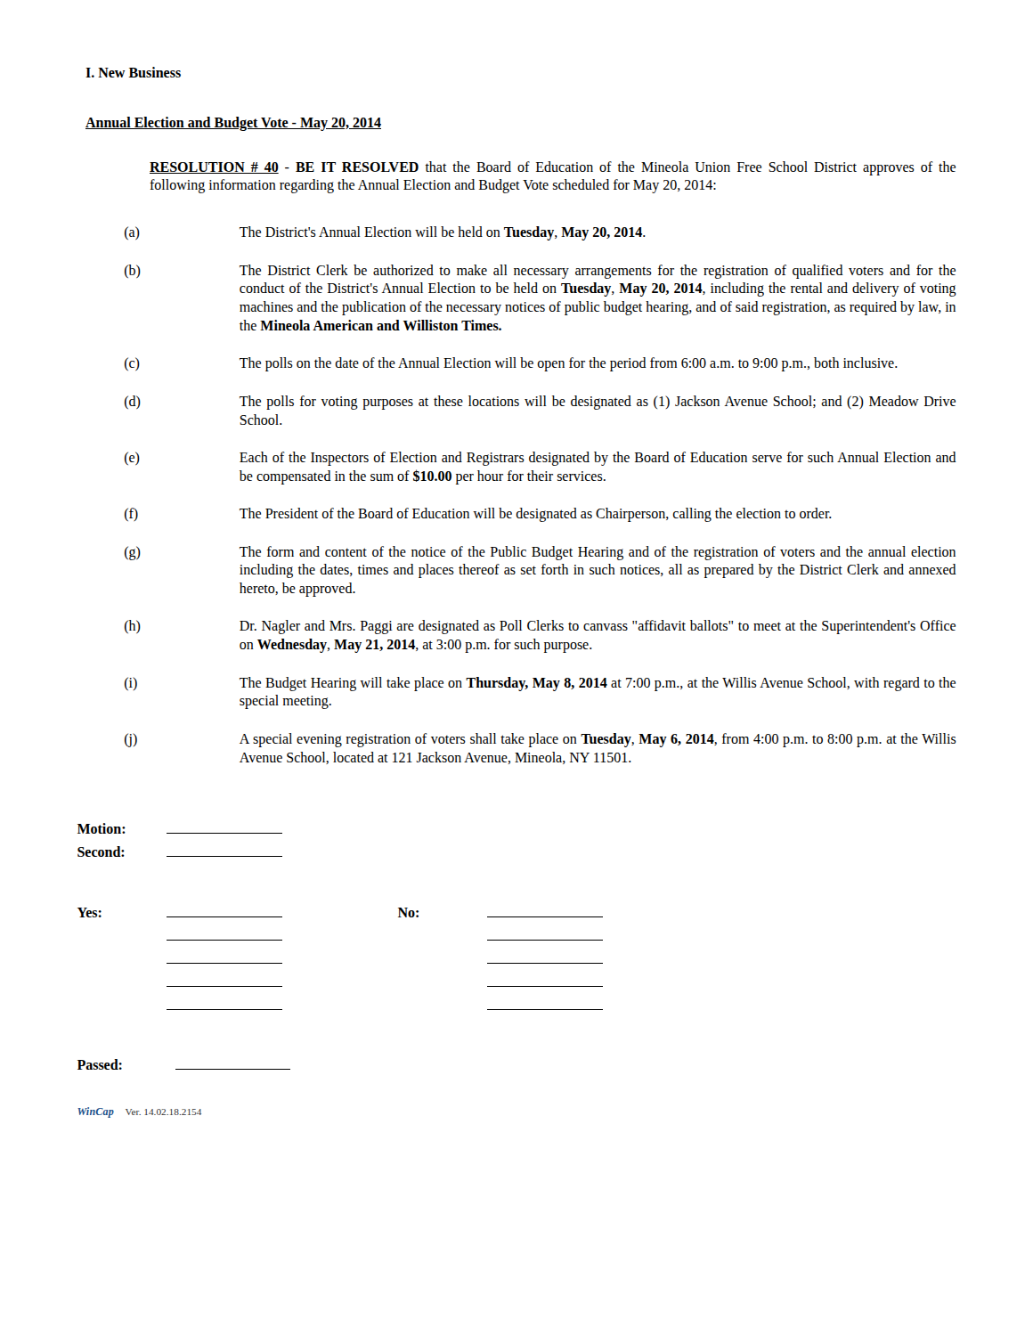I. New Business
Annual Election and Budget Vote - May 20, 2014
RESOLUTION # 40 - BE IT RESOLVED that the Board of Education of the Mineola Union Free School District approves of the following information regarding the Annual Election and Budget Vote scheduled for May 20, 2014:
| (a) | The District's Annual Election will be held on Tuesday , May 20, 2014 . |
| (b) | The District Clerk be authorized to make all necessary arrangements for the registration of qualified voters and for the conduct of the District's Annual Election to be held on Tuesday , May 20, 2014 , including the rental and delivery of voting machines and the publication of the necessary notices of public budget hearing, and of said registration, as required by law, in the Mineola American and Williston Times. |
| (c) | The polls on the date of the Annual Election will be open for the period from 6:00 a.m. to 9:00 p.m., both inclusive. |
| (d) | The polls for voting purposes at these locations will be designated as (1) Jackson Avenue School; and (2) Meadow Drive School. |
| (e) | Each of the Inspectors of Election and Registrars designated by the Board of Education serve for such Annual Election and be compensated in the sum of $10.00 per hour for their services. |
| (f) | The President of the Board of Education will be designated as Chairperson, calling the election to order. |
| (g) | The form and content of the notice of the Public Budget Hearing and of the registration of voters and the annual election including the dates, times and places thereof as set forth in such notices, all as prepared by the District Clerk and annexed hereto, be approved. |
| (h) | Dr. Nagler and Mrs. Paggi are designated as Poll Clerks to canvass "affidavit ballots" to meet at the Superintendent's Office on Wednesday , May 21, 2014 , at 3:00 p.m. for such purpose. |
| (i) | The Budget Hearing will take place on Thursday, May 8, 2014 at 7:00 p.m., at the Willis Avenue School, with regard to the special meeting. |
| (j) | A special evening registration of voters shall take place on Tuesday , May 6, 2014 , from 4:00 p.m. to 8:00 p.m. at the Willis Avenue School, located at 121 Jackson Avenue, Mineola, NY 11501. |
| Motion: | |
| Second: | |
| Yes: | | | No: | |
Passed:
WinCap Ver. 14.02.18.2154